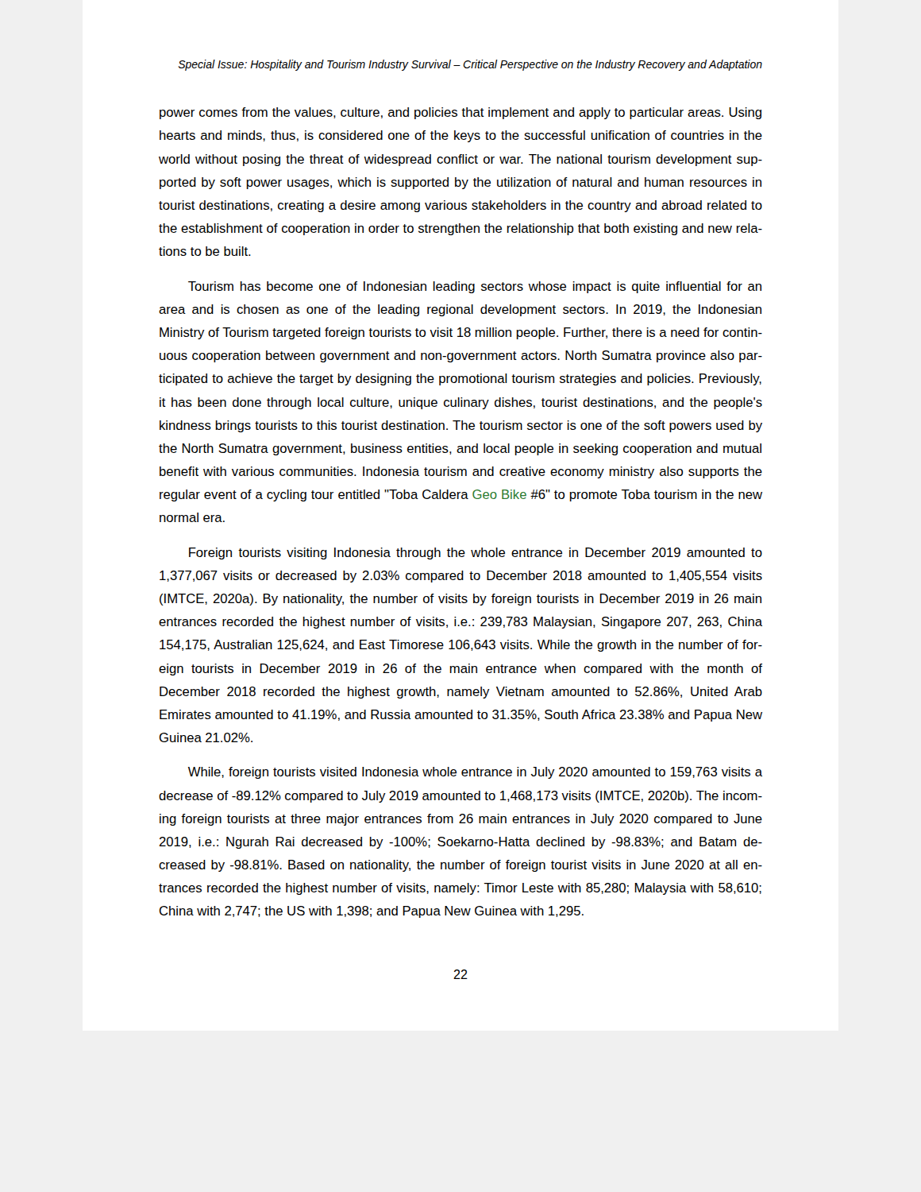Special Issue: Hospitality and Tourism Industry Survival – Critical Perspective on the Industry Recovery and Adaptation
power comes from the values, culture, and policies that implement and apply to particular areas. Using hearts and minds, thus, is considered one of the keys to the successful unification of countries in the world without posing the threat of widespread conflict or war. The national tourism development supported by soft power usages, which is supported by the utilization of natural and human resources in tourist destinations, creating a desire among various stakeholders in the country and abroad related to the establishment of cooperation in order to strengthen the relationship that both existing and new relations to be built.
Tourism has become one of Indonesian leading sectors whose impact is quite influential for an area and is chosen as one of the leading regional development sectors. In 2019, the Indonesian Ministry of Tourism targeted foreign tourists to visit 18 million people. Further, there is a need for continuous cooperation between government and non-government actors. North Sumatra province also participated to achieve the target by designing the promotional tourism strategies and policies. Previously, it has been done through local culture, unique culinary dishes, tourist destinations, and the people's kindness brings tourists to this tourist destination. The tourism sector is one of the soft powers used by the North Sumatra government, business entities, and local people in seeking cooperation and mutual benefit with various communities. Indonesia tourism and creative economy ministry also supports the regular event of a cycling tour entitled "Toba Caldera Geo Bike #6" to promote Toba tourism in the new normal era.
Foreign tourists visiting Indonesia through the whole entrance in December 2019 amounted to 1,377,067 visits or decreased by 2.03% compared to December 2018 amounted to 1,405,554 visits (IMTCE, 2020a). By nationality, the number of visits by foreign tourists in December 2019 in 26 main entrances recorded the highest number of visits, i.e.: 239,783 Malaysian, Singapore 207, 263, China 154,175, Australian 125,624, and East Timorese 106,643 visits. While the growth in the number of foreign tourists in December 2019 in 26 of the main entrance when compared with the month of December 2018 recorded the highest growth, namely Vietnam amounted to 52.86%, United Arab Emirates amounted to 41.19%, and Russia amounted to 31.35%, South Africa 23.38% and Papua New Guinea 21.02%.
While, foreign tourists visited Indonesia whole entrance in July 2020 amounted to 159,763 visits a decrease of -89.12% compared to July 2019 amounted to 1,468,173 visits (IMTCE, 2020b). The incoming foreign tourists at three major entrances from 26 main entrances in July 2020 compared to June 2019, i.e.: Ngurah Rai decreased by -100%; Soekarno-Hatta declined by -98.83%; and Batam decreased by -98.81%. Based on nationality, the number of foreign tourist visits in June 2020 at all entrances recorded the highest number of visits, namely: Timor Leste with 85,280; Malaysia with 58,610; China with 2,747; the US with 1,398; and Papua New Guinea with 1,295.
22